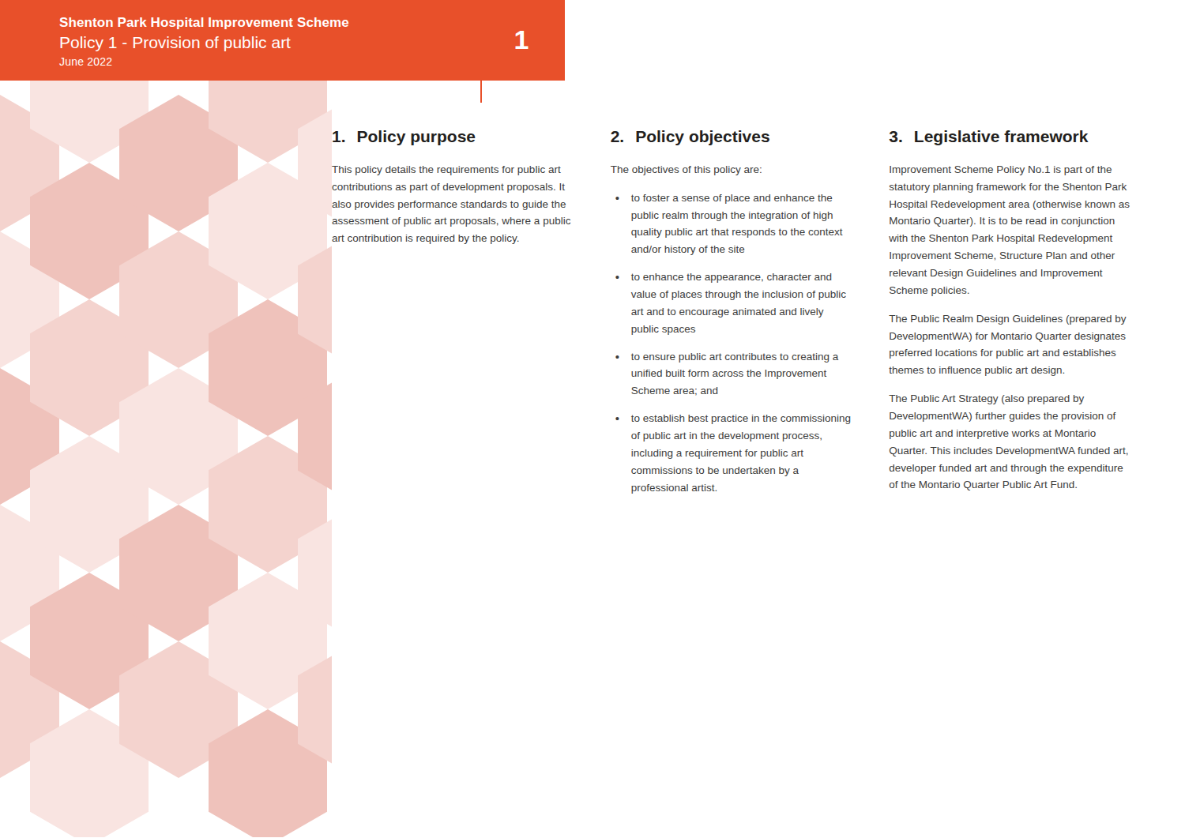Shenton Park Hospital Improvement Scheme
Policy 1 - Provision of public art
June 2022
1
1. Policy purpose
This policy details the requirements for public art contributions as part of development proposals. It also provides performance standards to guide the assessment of public art proposals, where a public art contribution is required by the policy.
2. Policy objectives
The objectives of this policy are:
to foster a sense of place and enhance the public realm through the integration of high quality public art that responds to the context and/or history of the site
to enhance the appearance, character and value of places through the inclusion of public art and to encourage animated and lively public spaces
to ensure public art contributes to creating a unified built form across the Improvement Scheme area; and
to establish best practice in the commissioning of public art in the development process, including a requirement for public art commissions to be undertaken by a professional artist.
3. Legislative framework
Improvement Scheme Policy No.1 is part of the statutory planning framework for the Shenton Park Hospital Redevelopment area (otherwise known as Montario Quarter). It is to be read in conjunction with the Shenton Park Hospital Redevelopment Improvement Scheme, Structure Plan and other relevant Design Guidelines and Improvement Scheme policies.
The Public Realm Design Guidelines (prepared by DevelopmentWA) for Montario Quarter designates preferred locations for public art and establishes themes to influence public art design.
The Public Art Strategy (also prepared by DevelopmentWA) further guides the provision of public art and interpretive works at Montario Quarter. This includes DevelopmentWA funded art, developer funded art and through the expenditure of the Montario Quarter Public Art Fund.